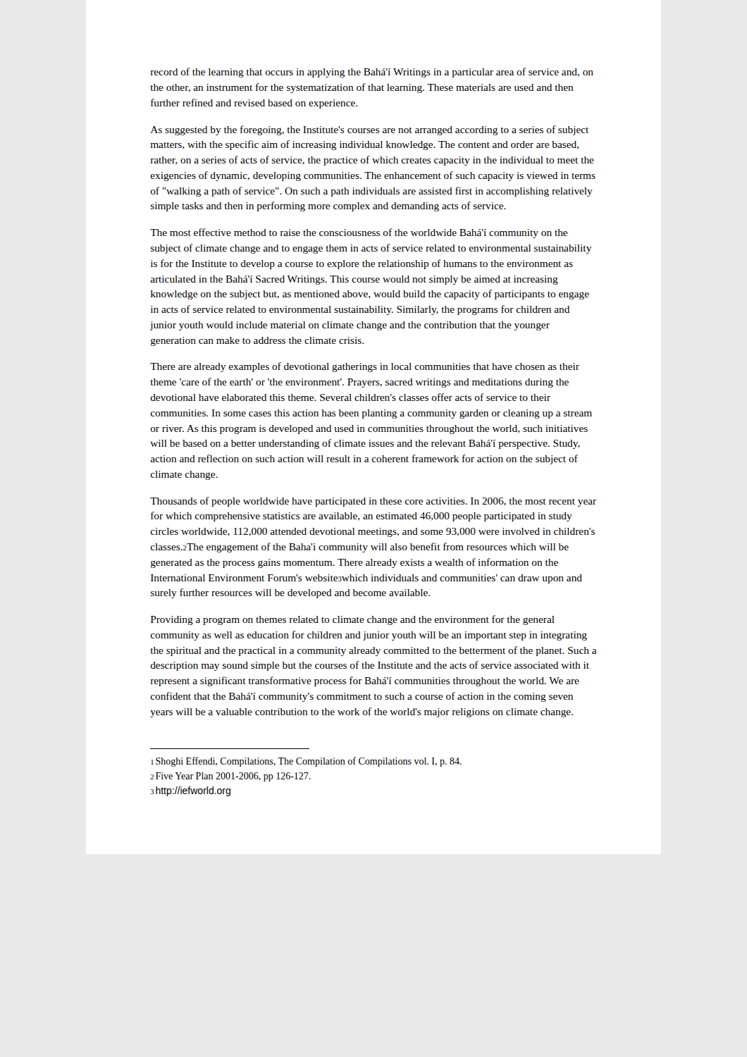record of the learning that occurs in applying the Bahá'í Writings in a particular area of service and, on the other, an instrument for the systematization of that learning. These materials are used and then further refined and revised based on experience.
As suggested by the foregoing, the Institute's courses are not arranged according to a series of subject matters, with the specific aim of increasing individual knowledge. The content and order are based, rather, on a series of acts of service, the practice of which creates capacity in the individual to meet the exigencies of dynamic, developing communities. The enhancement of such capacity is viewed in terms of "walking a path of service". On such a path individuals are assisted first in accomplishing relatively simple tasks and then in performing more complex and demanding acts of service.
The most effective method to raise the consciousness of the worldwide Bahá'í community on the subject of climate change and to engage them in acts of service related to environmental sustainability is for the Institute to develop a course to explore the relationship of humans to the environment as articulated in the Bahá'í Sacred Writings. This course would not simply be aimed at increasing knowledge on the subject but, as mentioned above, would build the capacity of participants to engage in acts of service related to environmental sustainability. Similarly, the programs for children and junior youth would include material on climate change and the contribution that the younger generation can make to address the climate crisis.
There are already examples of devotional gatherings in local communities that have chosen as their theme 'care of the earth' or 'the environment'. Prayers, sacred writings and meditations during the devotional have elaborated this theme. Several children's classes offer acts of service to their communities. In some cases this action has been planting a community garden or cleaning up a stream or river. As this program is developed and used in communities throughout the world, such initiatives will be based on a better understanding of climate issues and the relevant Bahá'í perspective. Study, action and reflection on such action will result in a coherent framework for action on the subject of climate change.
Thousands of people worldwide have participated in these core activities. In 2006, the most recent year for which comprehensive statistics are available, an estimated 46,000 people participated in study circles worldwide, 112,000 attended devotional meetings, and some 93,000 were involved in children's classes.2The engagement of the Baha'i community will also benefit from resources which will be generated as the process gains momentum. There already exists a wealth of information on the International Environment Forum's website3which individuals and communities' can draw upon and surely further resources will be developed and become available.
Providing a program on themes related to climate change and the environment for the general community as well as education for children and junior youth will be an important step in integrating the spiritual and the practical in a community already committed to the betterment of the planet. Such a description may sound simple but the courses of the Institute and the acts of service associated with it represent a significant transformative process for Bahá'í communities throughout the world. We are confident that the Bahá'í community's commitment to such a course of action in the coming seven years will be a valuable contribution to the work of the world's major religions on climate change.
1 Shoghi Effendi, Compilations, The Compilation of Compilations vol. I, p. 84.
2 Five Year Plan 2001-2006, pp 126-127.
3 http://iefworld.org